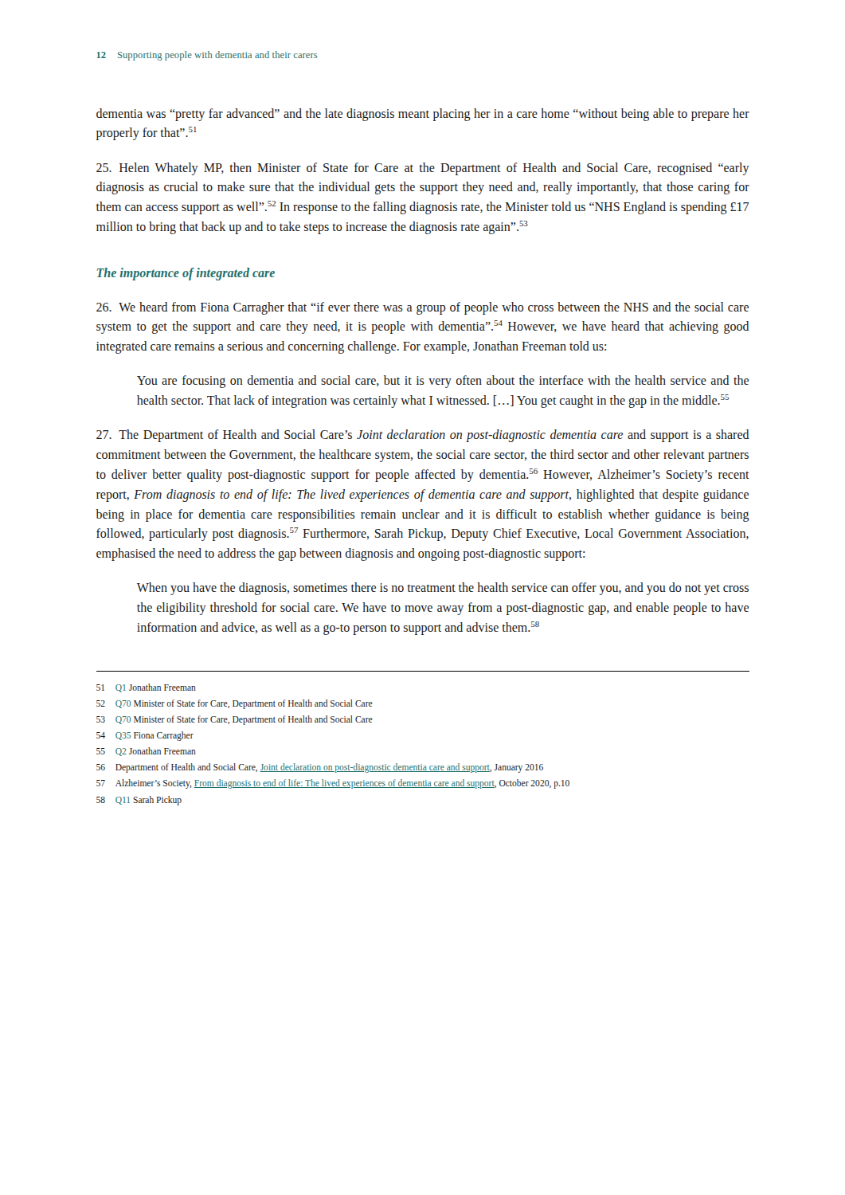12 Supporting people with dementia and their carers
dementia was “pretty far advanced” and the late diagnosis meant placing her in a care home “without being able to prepare her properly for that”.51
25. Helen Whately MP, then Minister of State for Care at the Department of Health and Social Care, recognised “early diagnosis as crucial to make sure that the individual gets the support they need and, really importantly, that those caring for them can access support as well”.52 In response to the falling diagnosis rate, the Minister told us “NHS England is spending £17 million to bring that back up and to take steps to increase the diagnosis rate again”.53
The importance of integrated care
26. We heard from Fiona Carragher that “if ever there was a group of people who cross between the NHS and the social care system to get the support and care they need, it is people with dementia”.54 However, we have heard that achieving good integrated care remains a serious and concerning challenge. For example, Jonathan Freeman told us:
You are focusing on dementia and social care, but it is very often about the interface with the health service and the health sector. That lack of integration was certainly what I witnessed. […] You get caught in the gap in the middle.55
27. The Department of Health and Social Care’s Joint declaration on post-diagnostic dementia care and support is a shared commitment between the Government, the healthcare system, the social care sector, the third sector and other relevant partners to deliver better quality post-diagnostic support for people affected by dementia.56 However, Alzheimer’s Society’s recent report, From diagnosis to end of life: The lived experiences of dementia care and support, highlighted that despite guidance being in place for dementia care responsibilities remain unclear and it is difficult to establish whether guidance is being followed, particularly post diagnosis.57 Furthermore, Sarah Pickup, Deputy Chief Executive, Local Government Association, emphasised the need to address the gap between diagnosis and ongoing post-diagnostic support:
When you have the diagnosis, sometimes there is no treatment the health service can offer you, and you do not yet cross the eligibility threshold for social care. We have to move away from a post-diagnostic gap, and enable people to have information and advice, as well as a go-to person to support and advise them.58
51 Q1 Jonathan Freeman
52 Q70 Minister of State for Care, Department of Health and Social Care
53 Q70 Minister of State for Care, Department of Health and Social Care
54 Q35 Fiona Carragher
55 Q2 Jonathan Freeman
56 Department of Health and Social Care, Joint declaration on post-diagnostic dementia care and support, January 2016
57 Alzheimer’s Society, From diagnosis to end of life: The lived experiences of dementia care and support, October 2020, p.10
58 Q11 Sarah Pickup